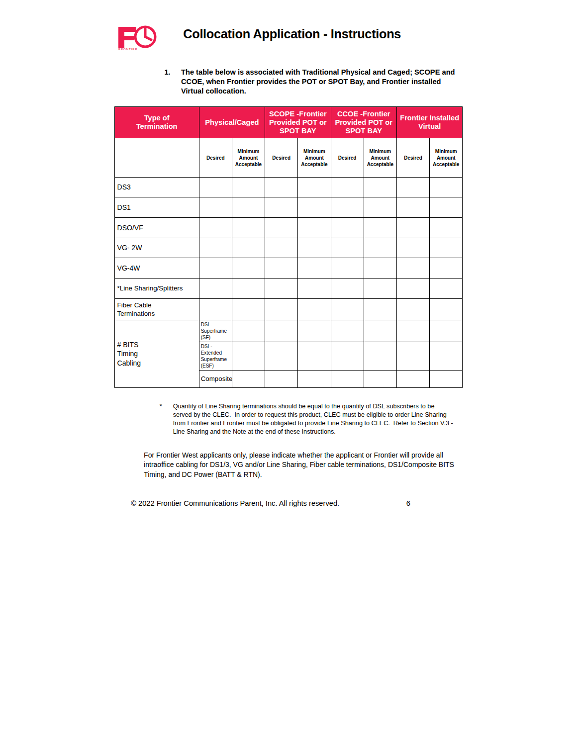FRONTIER
Collocation Application - Instructions
1.
The table below is associated with Traditional Physical and Caged; SCOPE and CCOE, when Frontier provides the POT or SPOT Bay, and Frontier installed Virtual collocation.
| Type of Termination | Physical/Caged | SCOPE -Frontier Provided POT or SPOT BAY | CCOE -Frontier Provided POT or SPOT BAY | Frontier Installed Virtual |
| --- | --- | --- | --- | --- |
| | Desired | Minimum Amount Acceptable | Desired | Minimum Amount Acceptable | Desired | Minimum Amount Acceptable | Desired | Minimum Amount Acceptable |
| DS3 | | | | | | | | |
| DS1 | | | | | | | | |
| DSO/VF | | | | | | | | |
| VG- 2W | | | | | | | | |
| VG-4W | | | | | | | | |
| *Line Sharing/Splitters | | | | | | | | |
| Fiber Cable Terminations | | | | | | | | |
| # BITS Timing Cabling | DSI - Superframe (SF) | | | | | | | |
| DSI - Extended Superframe (ESF) | | | | | | | |
| Composite | | | | | | | |
*
Quantity of Line Sharing terminations should be equal to the quantity of DSL subscribers to be served by the CLEC. In order to request this product, CLEC must be eligible to order Line Sharing from Frontier and Frontier must be obligated to provide Line Sharing to CLEC. Refer to Section V.3 - Line Sharing and the Note at the end of these Instructions.
For Frontier West applicants only, please indicate whether the applicant or Frontier will provide all intraoffice cabling for DS1/3, VG and/or Line Sharing, Fiber cable terminations, DS1/Composite BITS Timing, and DC Power (BATT & RTN).
© 2022 Frontier Communications Parent, Inc. All rights reserved.
6